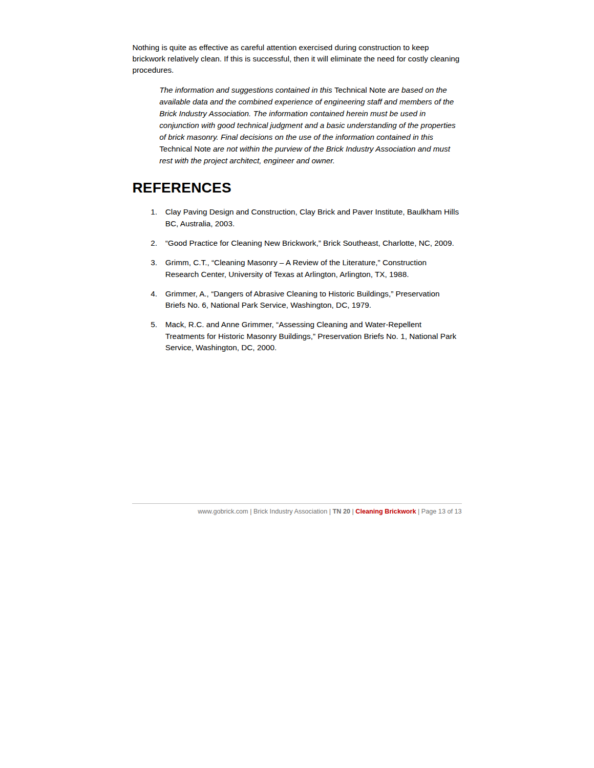Nothing is quite as effective as careful attention exercised during construction to keep brickwork relatively clean. If this is successful, then it will eliminate the need for costly cleaning procedures.
The information and suggestions contained in this Technical Note are based on the available data and the combined experience of engineering staff and members of the Brick Industry Association. The information contained herein must be used in conjunction with good technical judgment and a basic understanding of the properties of brick masonry. Final decisions on the use of the information contained in this Technical Note are not within the purview of the Brick Industry Association and must rest with the project architect, engineer and owner.
REFERENCES
Clay Paving Design and Construction, Clay Brick and Paver Institute, Baulkham Hills BC, Australia, 2003.
“Good Practice for Cleaning New Brickwork,” Brick Southeast, Charlotte, NC, 2009.
Grimm, C.T., “Cleaning Masonry – A Review of the Literature,” Construction Research Center, University of Texas at Arlington, Arlington, TX, 1988.
Grimmer, A., “Dangers of Abrasive Cleaning to Historic Buildings,” Preservation Briefs No. 6, National Park Service, Washington, DC, 1979.
Mack, R.C. and Anne Grimmer, “Assessing Cleaning and Water-Repellent Treatments for Historic Masonry Buildings,” Preservation Briefs No. 1, National Park Service, Washington, DC, 2000.
www.gobrick.com | Brick Industry Association | TN 20 | Cleaning Brickwork | Page 13 of 13